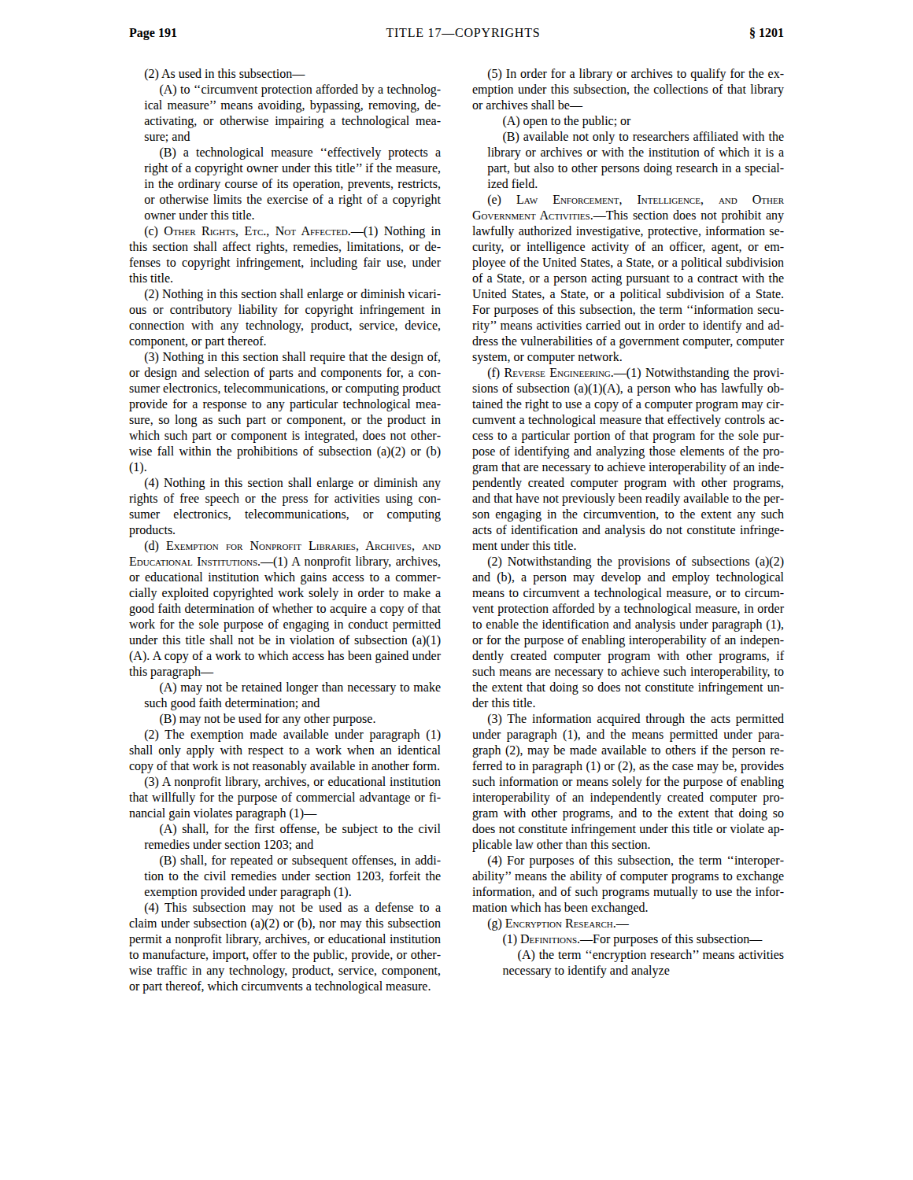Page 191 TITLE 17—COPYRIGHTS § 1201
(2) As used in this subsection—
(A) to ‘‘circumvent protection afforded by a technological measure’’ means avoiding, bypassing, removing, deactivating, or otherwise impairing a technological measure; and
(B) a technological measure ‘‘effectively protects a right of a copyright owner under this title’’ if the measure, in the ordinary course of its operation, prevents, restricts, or otherwise limits the exercise of a right of a copyright owner under this title.
(c) Other Rights, Etc., Not Affected.—(1) Nothing in this section shall affect rights, remedies, limitations, or defenses to copyright infringement, including fair use, under this title.
(2) Nothing in this section shall enlarge or diminish vicarious or contributory liability for copyright infringement in connection with any technology, product, service, device, component, or part thereof.
(3) Nothing in this section shall require that the design of, or design and selection of parts and components for, a consumer electronics, telecommunications, or computing product provide for a response to any particular technological measure, so long as such part or component, or the product in which such part or component is integrated, does not otherwise fall within the prohibitions of subsection (a)(2) or (b)(1).
(4) Nothing in this section shall enlarge or diminish any rights of free speech or the press for activities using consumer electronics, telecommunications, or computing products.
(d) Exemption for Nonprofit Libraries, Archives, and Educational Institutions.—(1) A nonprofit library, archives, or educational institution which gains access to a commercially exploited copyrighted work solely in order to make a good faith determination of whether to acquire a copy of that work for the sole purpose of engaging in conduct permitted under this title shall not be in violation of subsection (a)(1)(A). A copy of a work to which access has been gained under this paragraph—
(A) may not be retained longer than necessary to make such good faith determination; and
(B) may not be used for any other purpose.
(2) The exemption made available under paragraph (1) shall only apply with respect to a work when an identical copy of that work is not reasonably available in another form.
(3) A nonprofit library, archives, or educational institution that willfully for the purpose of commercial advantage or financial gain violates paragraph (1)—
(A) shall, for the first offense, be subject to the civil remedies under section 1203; and
(B) shall, for repeated or subsequent offenses, in addition to the civil remedies under section 1203, forfeit the exemption provided under paragraph (1).
(4) This subsection may not be used as a defense to a claim under subsection (a)(2) or (b), nor may this subsection permit a nonprofit library, archives, or educational institution to manufacture, import, offer to the public, provide, or otherwise traffic in any technology, product, service, component, or part thereof, which circumvents a technological measure.
(5) In order for a library or archives to qualify for the exemption under this subsection, the collections of that library or archives shall be—
(A) open to the public; or
(B) available not only to researchers affiliated with the library or archives or with the institution of which it is a part, but also to other persons doing research in a specialized field.
(e) Law Enforcement, Intelligence, and Other Government Activities.—This section does not prohibit any lawfully authorized investigative, protective, information security, or intelligence activity of an officer, agent, or employee of the United States, a State, or a political subdivision of a State, or a person acting pursuant to a contract with the United States, a State, or a political subdivision of a State. For purposes of this subsection, the term ‘‘information security’’ means activities carried out in order to identify and address the vulnerabilities of a government computer, computer system, or computer network.
(f) Reverse Engineering.—(1) Notwithstanding the provisions of subsection (a)(1)(A), a person who has lawfully obtained the right to use a copy of a computer program may circumvent a technological measure that effectively controls access to a particular portion of that program for the sole purpose of identifying and analyzing those elements of the program that are necessary to achieve interoperability of an independently created computer program with other programs, and that have not previously been readily available to the person engaging in the circumvention, to the extent any such acts of identification and analysis do not constitute infringement under this title.
(2) Notwithstanding the provisions of subsections (a)(2) and (b), a person may develop and employ technological means to circumvent a technological measure, or to circumvent protection afforded by a technological measure, in order to enable the identification and analysis under paragraph (1), or for the purpose of enabling interoperability of an independently created computer program with other programs, if such means are necessary to achieve such interoperability, to the extent that doing so does not constitute infringement under this title.
(3) The information acquired through the acts permitted under paragraph (1), and the means permitted under paragraph (2), may be made available to others if the person referred to in paragraph (1) or (2), as the case may be, provides such information or means solely for the purpose of enabling interoperability of an independently created computer program with other programs, and to the extent that doing so does not constitute infringement under this title or violate applicable law other than this section.
(4) For purposes of this subsection, the term ‘‘interoperability’’ means the ability of computer programs to exchange information, and of such programs mutually to use the information which has been exchanged.
(g) Encryption Research.—
(1) Definitions.—For purposes of this subsection—
(A) the term ‘‘encryption research’’ means activities necessary to identify and analyze